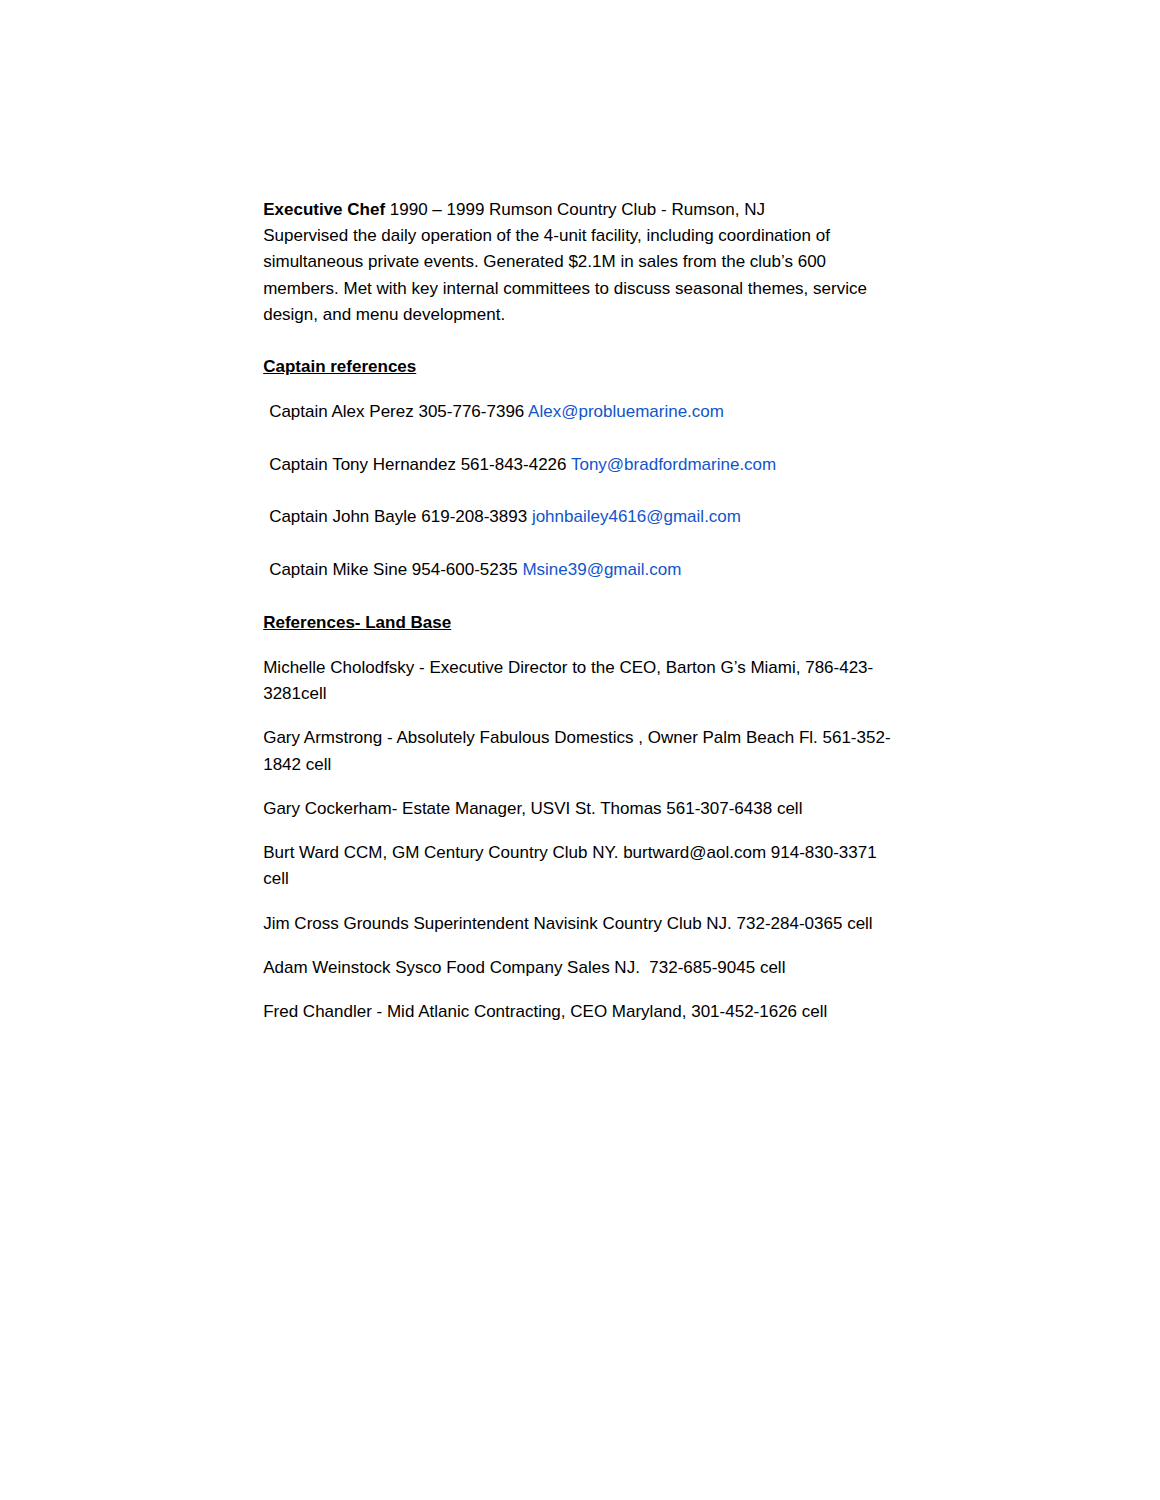Executive Chef 1990 – 1999 Rumson Country Club - Rumson, NJ
Supervised the daily operation of the 4-unit facility, including coordination of simultaneous private events. Generated $2.1M in sales from the club’s 600 members. Met with key internal committees to discuss seasonal themes, service design, and menu development.
Captain references
Captain Alex Perez 305-776-7396 Alex@probluemarine.com
Captain Tony Hernandez 561-843-4226 Tony@bradfordmarine.com
Captain John Bayle 619-208-3893 johnbailey4616@gmail.com
Captain Mike Sine 954-600-5235 Msine39@gmail.com
References- Land Base
Michelle Cholodfsky - Executive Director to the CEO, Barton G’s Miami, 786-423-3281cell
Gary Armstrong - Absolutely Fabulous Domestics , Owner Palm Beach Fl. 561-352-1842 cell
Gary Cockerham- Estate Manager, USVI St. Thomas 561-307-6438 cell
Burt Ward CCM, GM Century Country Club NY. burtward@aol.com 914-830-3371 cell
Jim Cross Grounds Superintendent Navisink Country Club NJ. 732-284-0365 cell
Adam Weinstock Sysco Food Company Sales NJ. 732-685-9045 cell
Fred Chandler - Mid Atlanic Contracting, CEO Maryland, 301-452-1626 cell